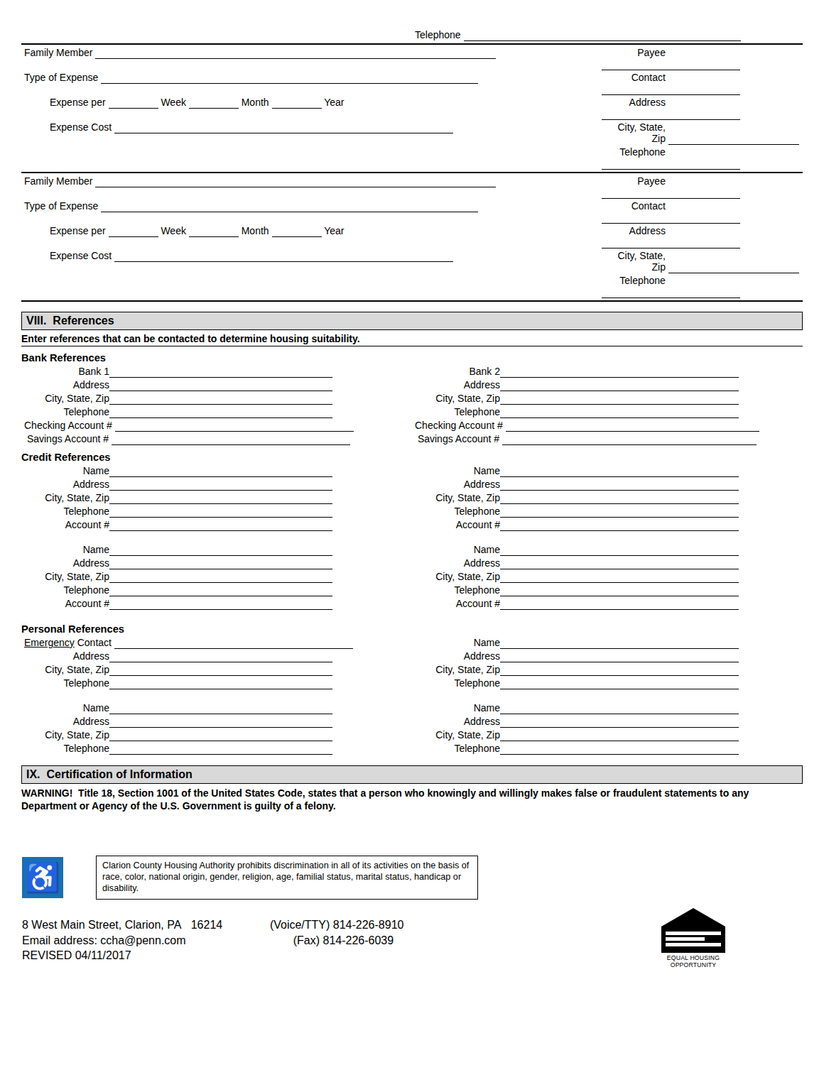| | Telephone |
| Family Member | Payee |
| Type of Expense | Contact |
| Expense per Week Month Year | Address |
| Expense Cost | City, State, Zip |
| | Telephone |
| Family Member | Payee |
| Type of Expense | Contact |
| Expense per Week Month Year | Address |
| Expense Cost | City, State, Zip |
| | Telephone |
VIII. References
Enter references that can be contacted to determine housing suitability.
Bank References
| Bank 1 | Bank 2 |
| Address | Address |
| City, State, Zip | City, State, Zip |
| Telephone | Telephone |
| Checking Account # | Checking Account # |
| Savings Account # | Savings Account # |
Credit References
| Name | Name |
| Address | Address |
| City, State, Zip | City, State, Zip |
| Telephone | Telephone |
| Account # | Account # |
| Name | Name |
| Address | Address |
| City, State, Zip | City, State, Zip |
| Telephone | Telephone |
| Account # | Account # |
Personal References
| Emergency Contact | Name |
| Address | Address |
| City, State, Zip | City, State, Zip |
| Telephone | Telephone |
| Name | Name |
| Address | Address |
| City, State, Zip | City, State, Zip |
| Telephone | Telephone |
IX. Certification of Information
WARNING! Title 18, Section 1001 of the United States Code, states that a person who knowingly and willingly makes false or fraudulent statements to any Department or Agency of the U.S. Government is guilty of a felony.
| ♿ | | Clarion County Housing Authority prohibits discrimination in all of its activities on the basis of race, color, national origin, gender, religion, age, familial status, marital status, handicap or disability. | |
| 8 West Main Street, Clarion, PA 16214 (Voice/TTY) 814-226-8910 Email address: ccha@penn.com (Fax) 814-226-6039 REVISED 04/11/2017 | EQUAL HOUSING OPPORTUNITY |